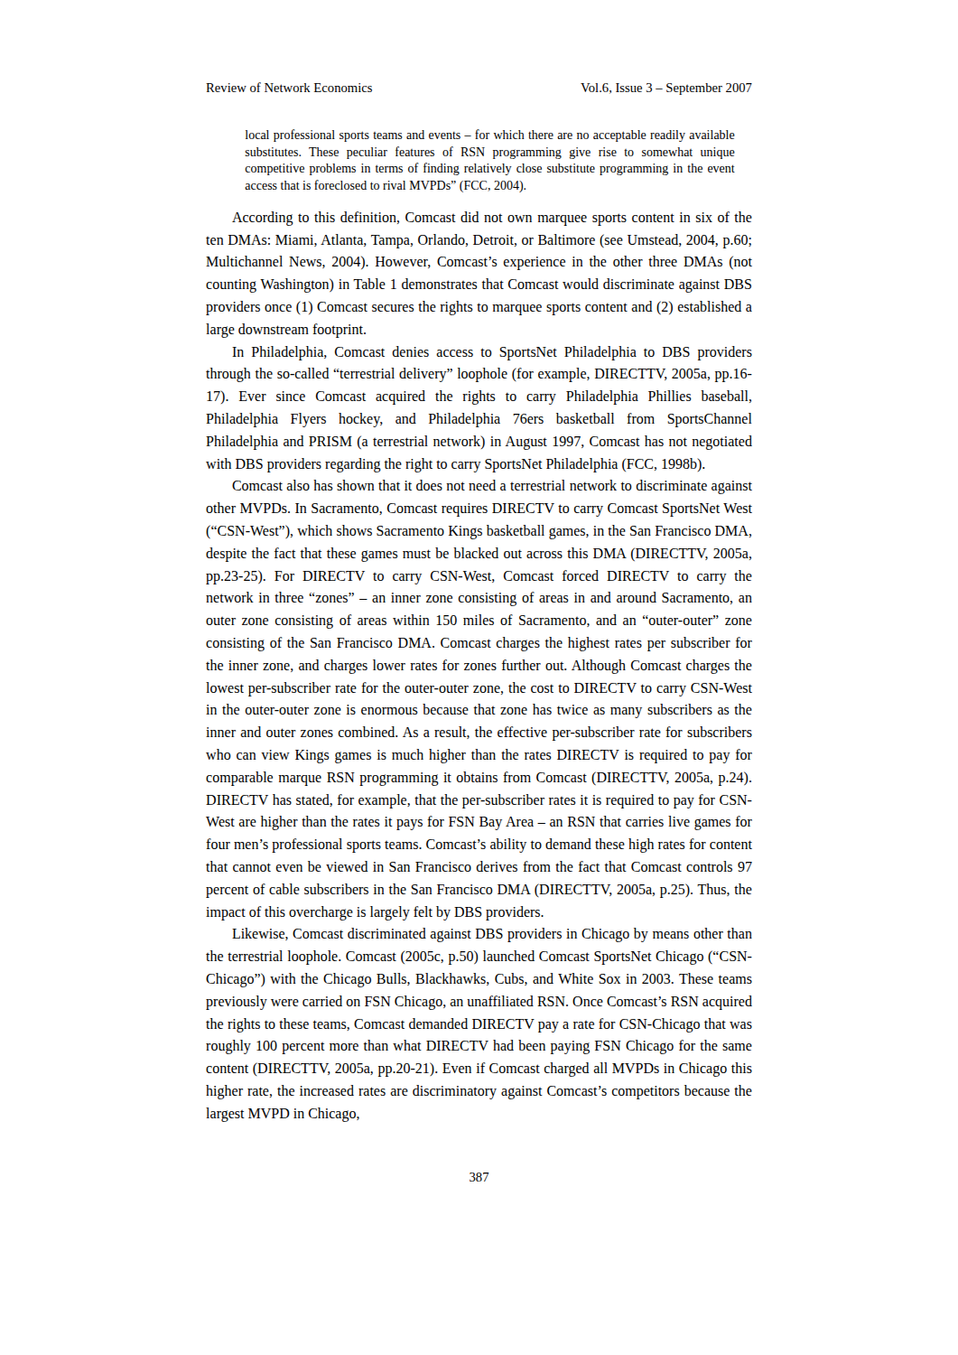Review of Network Economics
Vol.6, Issue 3 – September 2007
local professional sports teams and events – for which there are no acceptable readily available substitutes. These peculiar features of RSN programming give rise to somewhat unique competitive problems in terms of finding relatively close substitute programming in the event access that is foreclosed to rival MVPDs” (FCC, 2004).
According to this definition, Comcast did not own marquee sports content in six of the ten DMAs: Miami, Atlanta, Tampa, Orlando, Detroit, or Baltimore (see Umstead, 2004, p.60; Multichannel News, 2004). However, Comcast’s experience in the other three DMAs (not counting Washington) in Table 1 demonstrates that Comcast would discriminate against DBS providers once (1) Comcast secures the rights to marquee sports content and (2) established a large downstream footprint.
In Philadelphia, Comcast denies access to SportsNet Philadelphia to DBS providers through the so-called “terrestrial delivery” loophole (for example, DIRECTTV, 2005a, pp.16-17). Ever since Comcast acquired the rights to carry Philadelphia Phillies baseball, Philadelphia Flyers hockey, and Philadelphia 76ers basketball from SportsChannel Philadelphia and PRISM (a terrestrial network) in August 1997, Comcast has not negotiated with DBS providers regarding the right to carry SportsNet Philadelphia (FCC, 1998b).
Comcast also has shown that it does not need a terrestrial network to discriminate against other MVPDs. In Sacramento, Comcast requires DIRECTV to carry Comcast SportsNet West (“CSN-West”), which shows Sacramento Kings basketball games, in the San Francisco DMA, despite the fact that these games must be blacked out across this DMA (DIRECTTV, 2005a, pp.23-25). For DIRECTV to carry CSN-West, Comcast forced DIRECTV to carry the network in three “zones” – an inner zone consisting of areas in and around Sacramento, an outer zone consisting of areas within 150 miles of Sacramento, and an “outer-outer” zone consisting of the San Francisco DMA. Comcast charges the highest rates per subscriber for the inner zone, and charges lower rates for zones further out. Although Comcast charges the lowest per-subscriber rate for the outer-outer zone, the cost to DIRECTV to carry CSN-West in the outer-outer zone is enormous because that zone has twice as many subscribers as the inner and outer zones combined. As a result, the effective per-subscriber rate for subscribers who can view Kings games is much higher than the rates DIRECTV is required to pay for comparable marque RSN programming it obtains from Comcast (DIRECTTV, 2005a, p.24). DIRECTV has stated, for example, that the per-subscriber rates it is required to pay for CSN-West are higher than the rates it pays for FSN Bay Area – an RSN that carries live games for four men’s professional sports teams. Comcast’s ability to demand these high rates for content that cannot even be viewed in San Francisco derives from the fact that Comcast controls 97 percent of cable subscribers in the San Francisco DMA (DIRECTTV, 2005a, p.25). Thus, the impact of this overcharge is largely felt by DBS providers.
Likewise, Comcast discriminated against DBS providers in Chicago by means other than the terrestrial loophole. Comcast (2005c, p.50) launched Comcast SportsNet Chicago (“CSN-Chicago”) with the Chicago Bulls, Blackhawks, Cubs, and White Sox in 2003. These teams previously were carried on FSN Chicago, an unaffiliated RSN. Once Comcast’s RSN acquired the rights to these teams, Comcast demanded DIRECTV pay a rate for CSN-Chicago that was roughly 100 percent more than what DIRECTV had been paying FSN Chicago for the same content (DIRECTTV, 2005a, pp.20-21). Even if Comcast charged all MVPDs in Chicago this higher rate, the increased rates are discriminatory against Comcast’s competitors because the largest MVPD in Chicago,
387